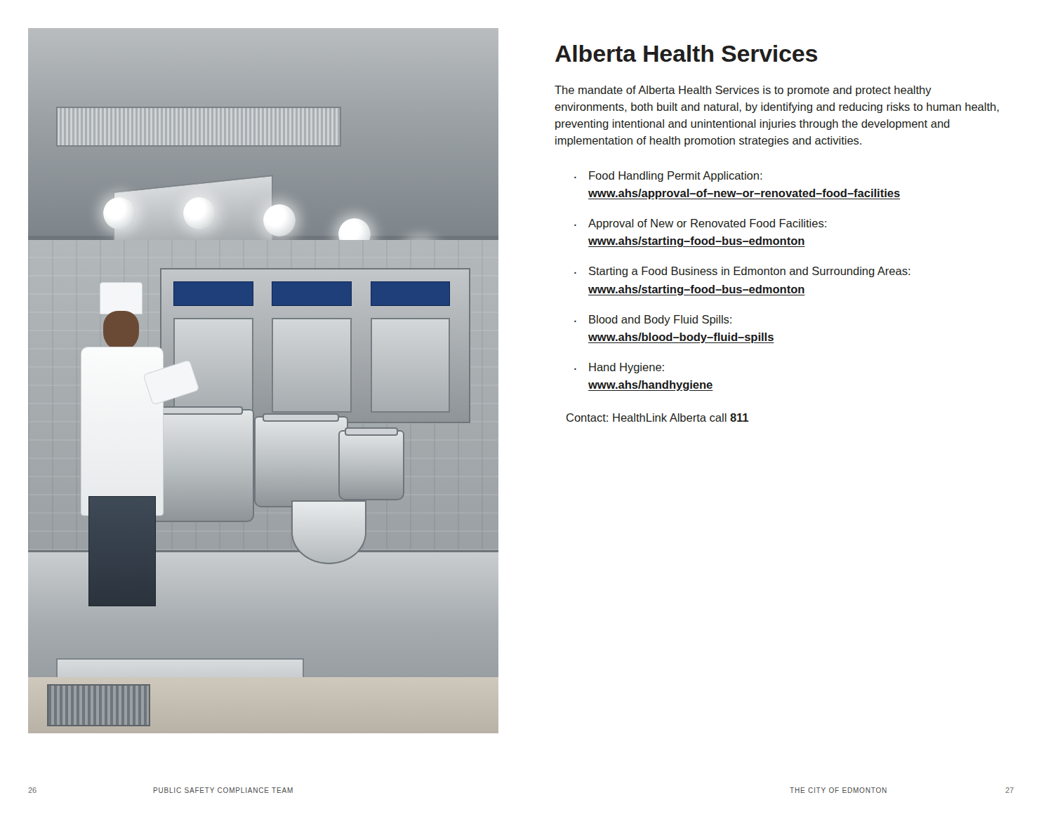26 Public Safety Compliance Team
Alberta Health Services
The mandate of Alberta Health Services is to promote and protect healthy environments, both built and natural, by identifying and reducing risks to human health, preventing intentional and unintentional injuries through the development and implementation of health promotion strategies and activities.
Food Handling Permit Application: www.ahs/approval–of–new–or–renovated–food–facilities
Approval of New or Renovated Food Facilities: www.ahs/starting–food–bus–edmonton
Starting a Food Business in Edmonton and Surrounding Areas: www.ahs/starting–food–bus–edmonton
Blood and Body Fluid Spills: www.ahs/blood–body–fluid–spills
Hand Hygiene: www.ahs/handhygiene
Contact: HealthLink Alberta call 811
The City of Edmonton 27